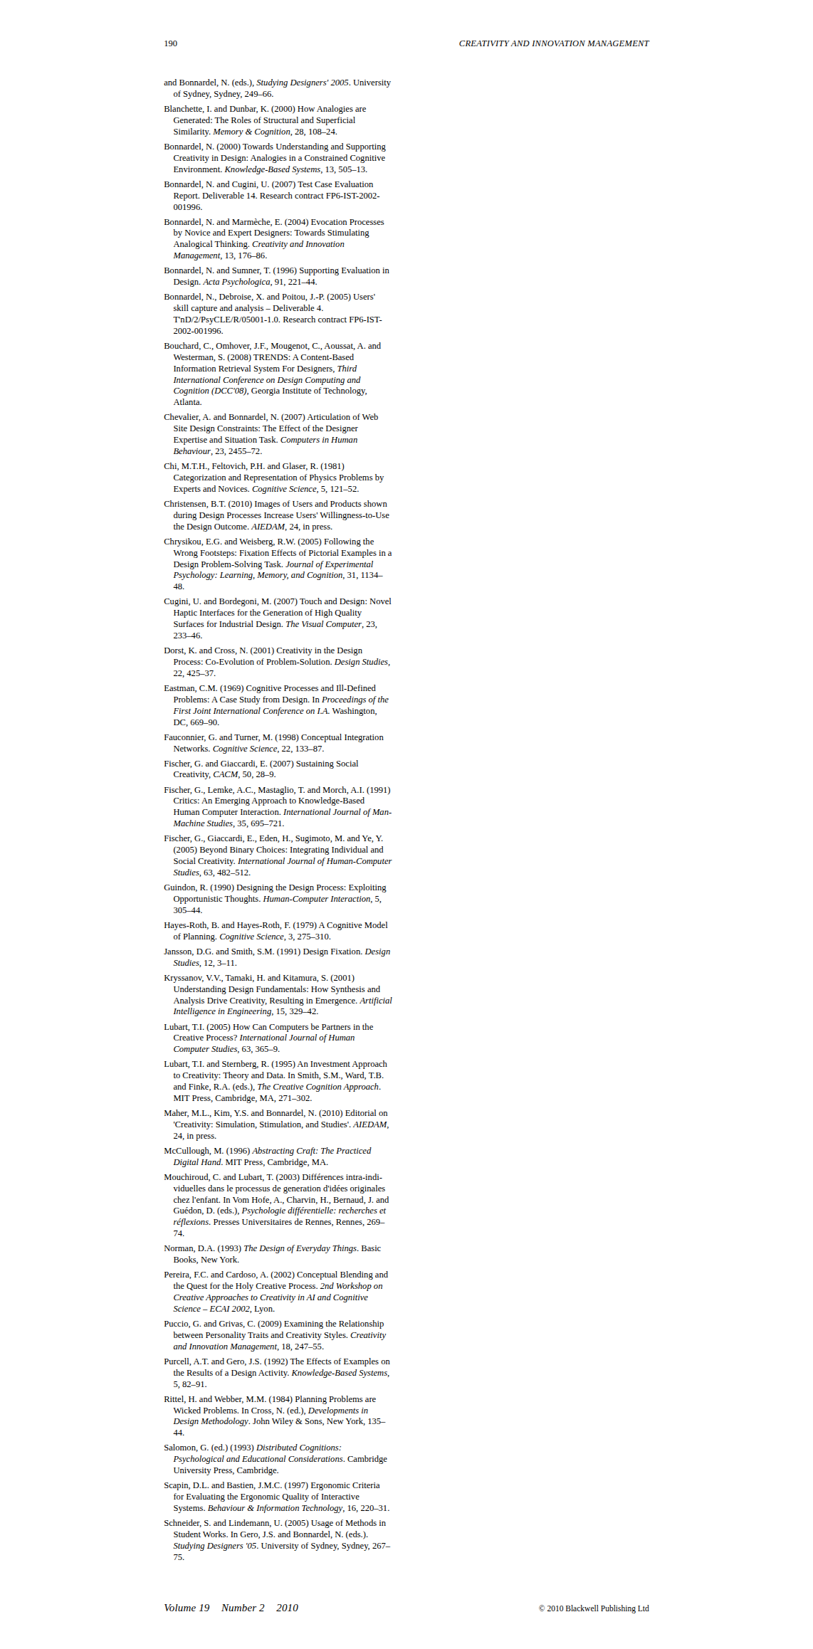190
Creativity and Innovation Management
and Bonnardel, N. (eds.), Studying Designers' 2005. University of Sydney, Sydney, 249–66.
Blanchette, I. and Dunbar, K. (2000) How Analogies are Generated: The Roles of Structural and Superficial Similarity. Memory & Cognition, 28, 108–24.
Bonnardel, N. (2000) Towards Understanding and Supporting Creativity in Design: Analogies in a Constrained Cognitive Environment. Knowledge-Based Systems, 13, 505–13.
Bonnardel, N. and Cugini, U. (2007) Test Case Evaluation Report. Deliverable 14. Research contract FP6-IST-2002-001996.
Bonnardel, N. and Marmèche, E. (2004) Evocation Processes by Novice and Expert Designers: Towards Stimulating Analogical Thinking. Creativity and Innovation Management, 13, 176–86.
Bonnardel, N. and Sumner, T. (1996) Supporting Evaluation in Design. Acta Psychologica, 91, 221–44.
Bonnardel, N., Debroise, X. and Poitou, J.-P. (2005) Users' skill capture and analysis – Deliverable 4. T'nD/2/PsyCLE/R/05001-1.0. Research contract FP6-IST-2002-001996.
Bouchard, C., Omhover, J.F., Mougenot, C., Aoussat, A. and Westerman, S. (2008) TRENDS: A Content-Based Information Retrieval System For Designers, Third International Conference on Design Computing and Cognition (DCC'08), Georgia Institute of Technology, Atlanta.
Chevalier, A. and Bonnardel, N. (2007) Articulation of Web Site Design Constraints: The Effect of the Designer Expertise and Situation Task. Computers in Human Behaviour, 23, 2455–72.
Chi, M.T.H., Feltovich, P.H. and Glaser, R. (1981) Categorization and Representation of Physics Problems by Experts and Novices. Cognitive Science, 5, 121–52.
Christensen, B.T. (2010) Images of Users and Products shown during Design Processes Increase Users' Willingness-to-Use the Design Outcome. AIEDAM, 24, in press.
Chrysikou, E.G. and Weisberg, R.W. (2005) Following the Wrong Footsteps: Fixation Effects of Pictorial Examples in a Design Problem-Solving Task. Journal of Experimental Psychology: Learning, Memory, and Cognition, 31, 1134–48.
Cugini, U. and Bordegoni, M. (2007) Touch and Design: Novel Haptic Interfaces for the Generation of High Quality Surfaces for Industrial Design. The Visual Computer, 23, 233–46.
Dorst, K. and Cross, N. (2001) Creativity in the Design Process: Co-Evolution of Problem-Solution. Design Studies, 22, 425–37.
Eastman, C.M. (1969) Cognitive Processes and Ill-Defined Problems: A Case Study from Design. In Proceedings of the First Joint International Conference on I.A. Washington, DC, 669–90.
Fauconnier, G. and Turner, M. (1998) Conceptual Integration Networks. Cognitive Science, 22, 133–87.
Fischer, G. and Giaccardi, E. (2007) Sustaining Social Creativity, CACM, 50, 28–9.
Fischer, G., Lemke, A.C., Mastaglio, T. and Morch, A.I. (1991) Critics: An Emerging Approach to Knowledge-Based Human Computer Interaction. International Journal of Man-Machine Studies, 35, 695–721.
Fischer, G., Giaccardi, E., Eden, H., Sugimoto, M. and Ye, Y. (2005) Beyond Binary Choices: Integrating Individual and Social Creativity. International Journal of Human-Computer Studies, 63, 482–512.
Guindon, R. (1990) Designing the Design Process: Exploiting Opportunistic Thoughts. Human-Computer Interaction, 5, 305–44.
Hayes-Roth, B. and Hayes-Roth, F. (1979) A Cognitive Model of Planning. Cognitive Science, 3, 275–310.
Jansson, D.G. and Smith, S.M. (1991) Design Fixation. Design Studies, 12, 3–11.
Kryssanov, V.V., Tamaki, H. and Kitamura, S. (2001) Understanding Design Fundamentals: How Synthesis and Analysis Drive Creativity, Resulting in Emergence. Artificial Intelligence in Engineering, 15, 329–42.
Lubart, T.I. (2005) How Can Computers be Partners in the Creative Process? International Journal of Human Computer Studies, 63, 365–9.
Lubart, T.I. and Sternberg, R. (1995) An Investment Approach to Creativity: Theory and Data. In Smith, S.M., Ward, T.B. and Finke, R.A. (eds.), The Creative Cognition Approach. MIT Press, Cambridge, MA, 271–302.
Maher, M.L., Kim, Y.S. and Bonnardel, N. (2010) Editorial on 'Creativity: Simulation, Stimulation, and Studies'. AIEDAM, 24, in press.
McCullough, M. (1996) Abstracting Craft: The Practiced Digital Hand. MIT Press, Cambridge, MA.
Mouchiroud, C. and Lubart, T. (2003) Différences intra-individuelles dans le processus de generation d'idées originales chez l'enfant. In Vom Hofe, A., Charvin, H., Bernaud, J. and Guédon, D. (eds.), Psychologie différentielle: recherches et réflexions. Presses Universitaires de Rennes, Rennes, 269–74.
Norman, D.A. (1993) The Design of Everyday Things. Basic Books, New York.
Pereira, F.C. and Cardoso, A. (2002) Conceptual Blending and the Quest for the Holy Creative Process. 2nd Workshop on Creative Approaches to Creativity in AI and Cognitive Science – ECAI 2002, Lyon.
Puccio, G. and Grivas, C. (2009) Examining the Relationship between Personality Traits and Creativity Styles. Creativity and Innovation Management, 18, 247–55.
Purcell, A.T. and Gero, J.S. (1992) The Effects of Examples on the Results of a Design Activity. Knowledge-Based Systems, 5, 82–91.
Rittel, H. and Webber, M.M. (1984) Planning Problems are Wicked Problems. In Cross, N. (ed.), Developments in Design Methodology. John Wiley & Sons, New York, 135–44.
Salomon, G. (ed.) (1993) Distributed Cognitions: Psychological and Educational Considerations. Cambridge University Press, Cambridge.
Scapin, D.L. and Bastien, J.M.C. (1997) Ergonomic Criteria for Evaluating the Ergonomic Quality of Interactive Systems. Behaviour & Information Technology, 16, 220–31.
Schneider, S. and Lindemann, U. (2005) Usage of Methods in Student Works. In Gero, J.S. and Bonnardel, N. (eds.). Studying Designers '05. University of Sydney, Sydney, 267–75.
Volume 19 Number 22010
© 2010 Blackwell Publishing Ltd